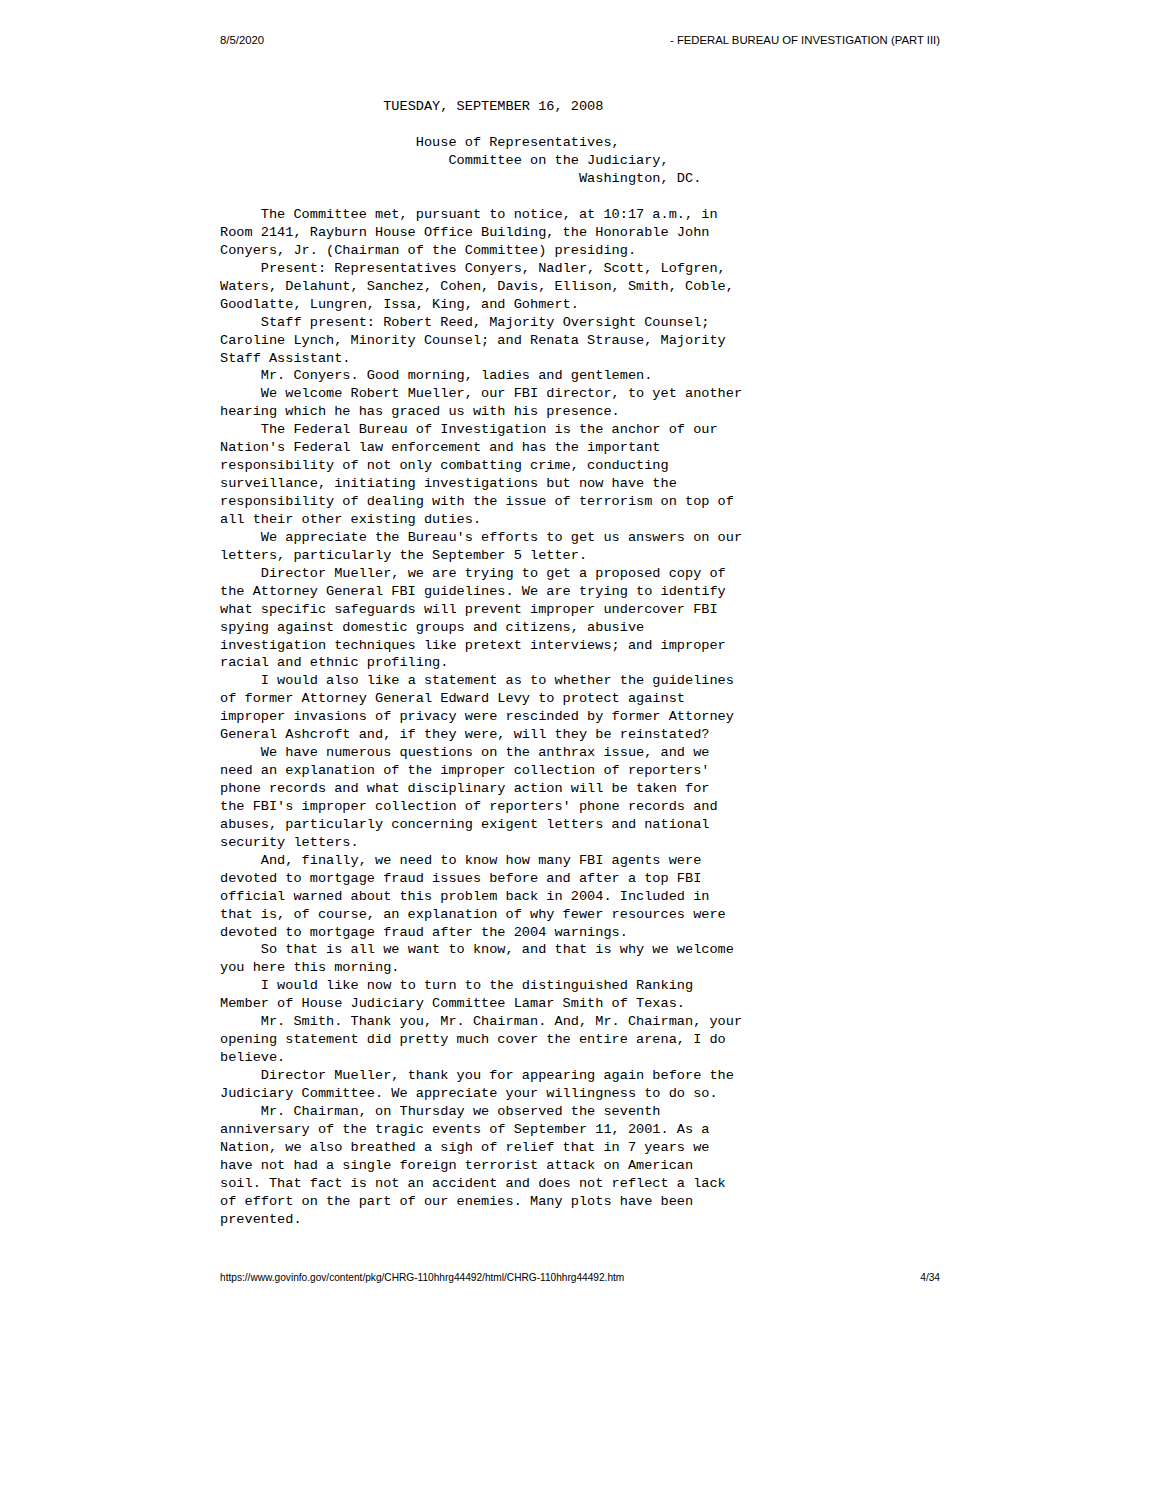8/5/2020
- FEDERAL BUREAU OF INVESTIGATION (PART III)
                    TUESDAY, SEPTEMBER 16, 2008

                        House of Representatives,
                            Committee on the Judiciary,
                                            Washington, DC.

     The Committee met, pursuant to notice, at 10:17 a.m., in
Room 2141, Rayburn House Office Building, the Honorable John
Conyers, Jr. (Chairman of the Committee) presiding.
     Present: Representatives Conyers, Nadler, Scott, Lofgren,
Waters, Delahunt, Sanchez, Cohen, Davis, Ellison, Smith, Coble,
Goodlatte, Lungren, Issa, King, and Gohmert.
     Staff present: Robert Reed, Majority Oversight Counsel;
Caroline Lynch, Minority Counsel; and Renata Strause, Majority
Staff Assistant.
     Mr. Conyers. Good morning, ladies and gentlemen.
     We welcome Robert Mueller, our FBI director, to yet another
hearing which he has graced us with his presence.
     The Federal Bureau of Investigation is the anchor of our
Nation's Federal law enforcement and has the important
responsibility of not only combatting crime, conducting
surveillance, initiating investigations but now have the
responsibility of dealing with the issue of terrorism on top of
all their other existing duties.
     We appreciate the Bureau's efforts to get us answers on our
letters, particularly the September 5 letter.
     Director Mueller, we are trying to get a proposed copy of
the Attorney General FBI guidelines. We are trying to identify
what specific safeguards will prevent improper undercover FBI
spying against domestic groups and citizens, abusive
investigation techniques like pretext interviews; and improper
racial and ethnic profiling.
     I would also like a statement as to whether the guidelines
of former Attorney General Edward Levy to protect against
improper invasions of privacy were rescinded by former Attorney
General Ashcroft and, if they were, will they be reinstated?
     We have numerous questions on the anthrax issue, and we
need an explanation of the improper collection of reporters'
phone records and what disciplinary action will be taken for
the FBI's improper collection of reporters' phone records and
abuses, particularly concerning exigent letters and national
security letters.
     And, finally, we need to know how many FBI agents were
devoted to mortgage fraud issues before and after a top FBI
official warned about this problem back in 2004. Included in
that is, of course, an explanation of why fewer resources were
devoted to mortgage fraud after the 2004 warnings.
     So that is all we want to know, and that is why we welcome
you here this morning.
     I would like now to turn to the distinguished Ranking
Member of House Judiciary Committee Lamar Smith of Texas.
     Mr. Smith. Thank you, Mr. Chairman. And, Mr. Chairman, your
opening statement did pretty much cover the entire arena, I do
believe.
     Director Mueller, thank you for appearing again before the
Judiciary Committee. We appreciate your willingness to do so.
     Mr. Chairman, on Thursday we observed the seventh
anniversary of the tragic events of September 11, 2001. As a
Nation, we also breathed a sigh of relief that in 7 years we
have not had a single foreign terrorist attack on American
soil. That fact is not an accident and does not reflect a lack
of effort on the part of our enemies. Many plots have been
prevented.
https://www.govinfo.gov/content/pkg/CHRG-110hhrg44492/html/CHRG-110hhrg44492.htm
4/34